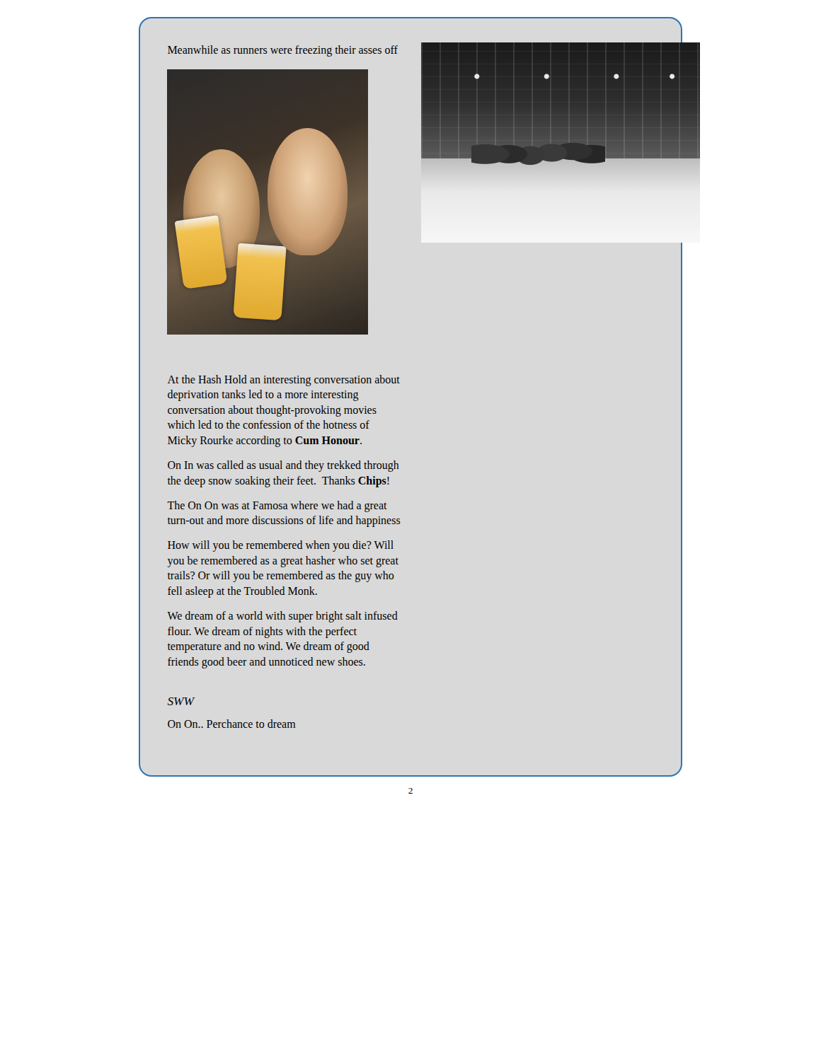Meanwhile as runners were freezing their asses off
At the Hash Hold an interesting conversation about deprivation tanks led to a more interesting conversation about thought-provoking movies which led to the confession of the hotness of Micky Rourke according to Cum Honour.
On In was called as usual and they trekked through the deep snow soaking their feet. Thanks Chips!
The On On was at Famosa where we had a great turn-out and more discussions of life and happiness
How will you be remembered when you die? Will you be remembered as a great hasher who set great trails? Or will you be remembered as the guy who fell asleep at the Troubled Monk.
We dream of a world with super bright salt infused flour. We dream of nights with the perfect temperature and no wind. We dream of good friends good beer and unnoticed new shoes.
SWW
On On.. Perchance to dream
2